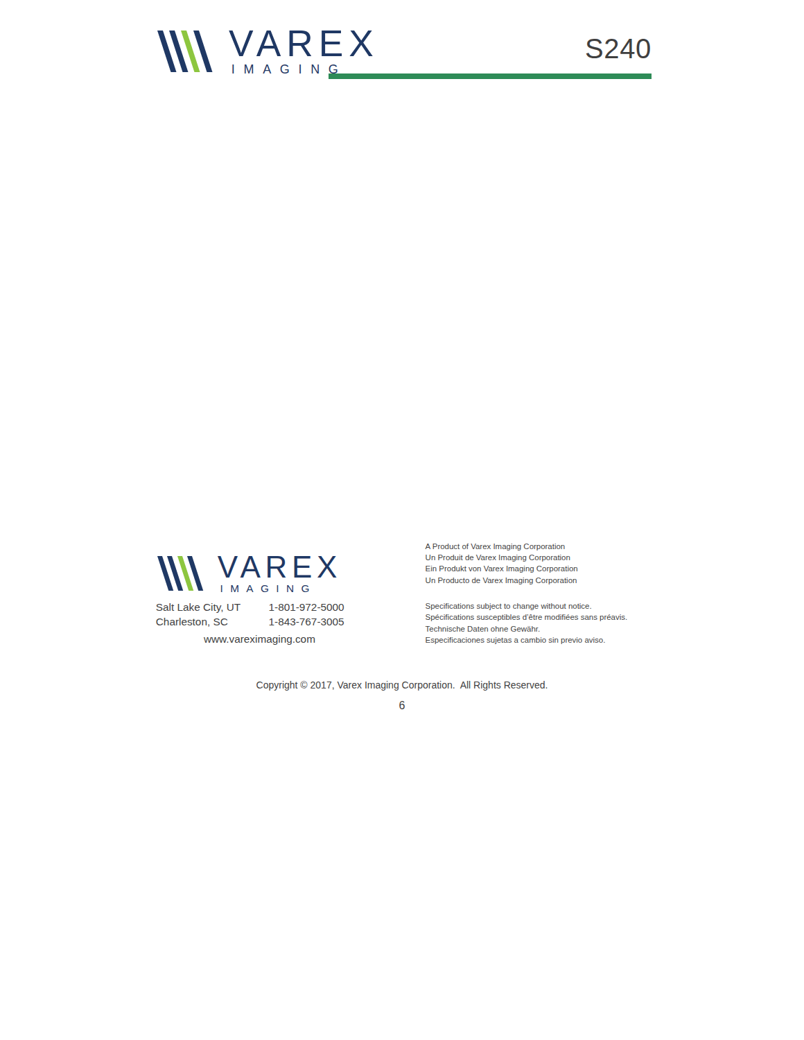VAREX
IMAGING
S240
VAREX
IMAGING
| Salt Lake City, UT | 1-801-972-5000 |
| Charleston, SC | 1-843-767-3005 |
www.vareximaging.com
A Product of Varex Imaging Corporation
Un Produit de Varex Imaging Corporation
Ein Produkt von Varex Imaging Corporation
Un Producto de Varex Imaging Corporation
Specifications subject to change without notice.
Spécifications susceptibles d’être modifiées sans préavis.
Technische Daten ohne Gewähr.
Especificaciones sujetas a cambio sin previo aviso.
Copyright © 2017, Varex Imaging Corporation. All Rights Reserved.
6